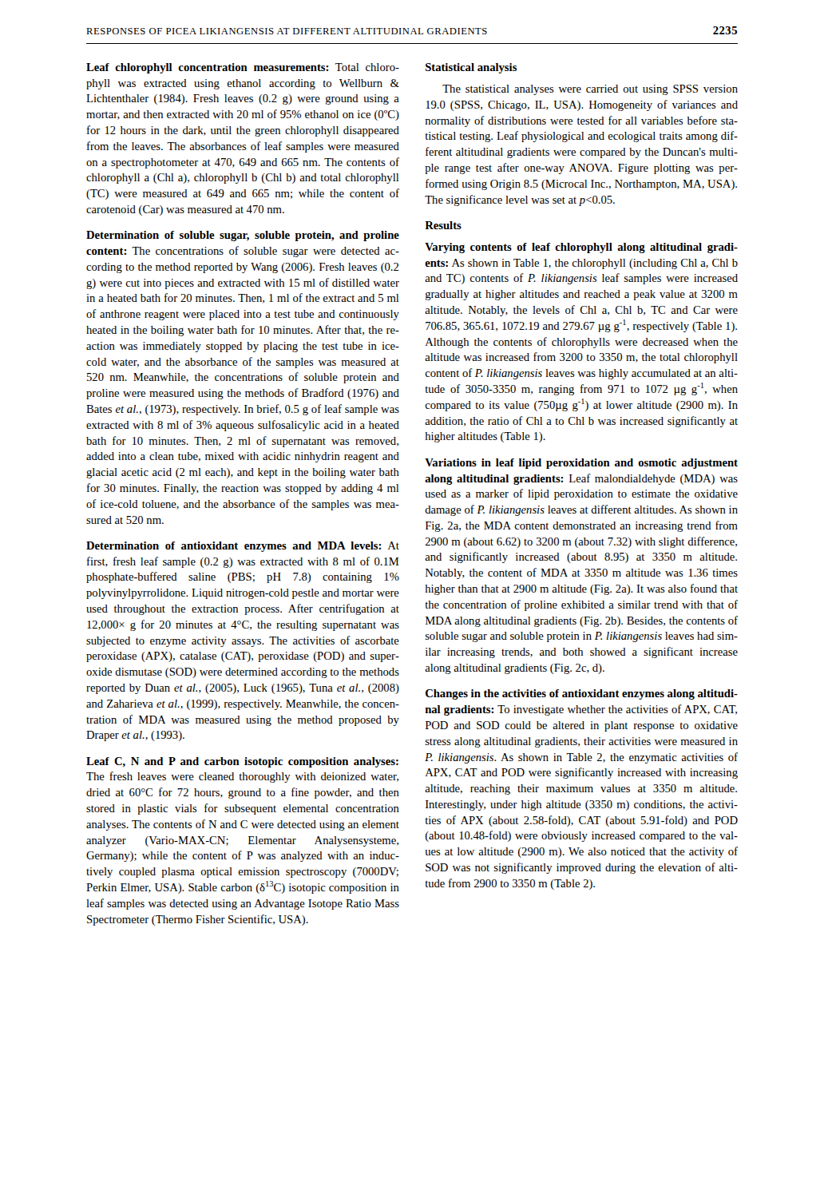Responses of Picea likiangensis at different altitudinal gradients 2235
Leaf chlorophyll concentration measurements: Total chlorophyll was extracted using ethanol according to Wellburn & Lichtenthaler (1984). Fresh leaves (0.2 g) were ground using a mortar, and then extracted with 20 ml of 95% ethanol on ice (0ºC) for 12 hours in the dark, until the green chlorophyll disappeared from the leaves. The absorbances of leaf samples were measured on a spectrophotometer at 470, 649 and 665 nm. The contents of chlorophyll a (Chl a), chlorophyll b (Chl b) and total chlorophyll (TC) were measured at 649 and 665 nm; while the content of carotenoid (Car) was measured at 470 nm.
Determination of soluble sugar, soluble protein, and proline content: The concentrations of soluble sugar were detected according to the method reported by Wang (2006). Fresh leaves (0.2 g) were cut into pieces and extracted with 15 ml of distilled water in a heated bath for 20 minutes. Then, 1 ml of the extract and 5 ml of anthrone reagent were placed into a test tube and continuously heated in the boiling water bath for 10 minutes. After that, the reaction was immediately stopped by placing the test tube in ice-cold water, and the absorbance of the samples was measured at 520 nm. Meanwhile, the concentrations of soluble protein and proline were measured using the methods of Bradford (1976) and Bates et al., (1973), respectively. In brief, 0.5 g of leaf sample was extracted with 8 ml of 3% aqueous sulfosalicylic acid in a heated bath for 10 minutes. Then, 2 ml of supernatant was removed, added into a clean tube, mixed with acidic ninhydrin reagent and glacial acetic acid (2 ml each), and kept in the boiling water bath for 30 minutes. Finally, the reaction was stopped by adding 4 ml of ice-cold toluene, and the absorbance of the samples was measured at 520 nm.
Determination of antioxidant enzymes and MDA levels: At first, fresh leaf sample (0.2 g) was extracted with 8 ml of 0.1M phosphate-buffered saline (PBS; pH 7.8) containing 1% polyvinylpyrrolidone. Liquid nitrogen-cold pestle and mortar were used throughout the extraction process. After centrifugation at 12,000× g for 20 minutes at 4°C, the resulting supernatant was subjected to enzyme activity assays. The activities of ascorbate peroxidase (APX), catalase (CAT), peroxidase (POD) and superoxide dismutase (SOD) were determined according to the methods reported by Duan et al., (2005), Luck (1965), Tuna et al., (2008) and Zaharieva et al., (1999), respectively. Meanwhile, the concentration of MDA was measured using the method proposed by Draper et al., (1993).
Leaf C, N and P and carbon isotopic composition analyses: The fresh leaves were cleaned thoroughly with deionized water, dried at 60°C for 72 hours, ground to a fine powder, and then stored in plastic vials for subsequent elemental concentration analyses. The contents of N and C were detected using an element analyzer (Vario-MAX-CN; Elementar Analysensysteme, Germany); while the content of P was analyzed with an inductively coupled plasma optical emission spectroscopy (7000DV; Perkin Elmer, USA). Stable carbon (δ13C) isotopic composition in leaf samples was detected using an Advantage Isotope Ratio Mass Spectrometer (Thermo Fisher Scientific, USA).
Statistical analysis
The statistical analyses were carried out using SPSS version 19.0 (SPSS, Chicago, IL, USA). Homogeneity of variances and normality of distributions were tested for all variables before statistical testing. Leaf physiological and ecological traits among different altitudinal gradients were compared by the Duncan's multiple range test after one-way ANOVA. Figure plotting was performed using Origin 8.5 (Microcal Inc., Northampton, MA, USA). The significance level was set at p<0.05.
Results
Varying contents of leaf chlorophyll along altitudinal gradients: As shown in Table 1, the chlorophyll (including Chl a, Chl b and TC) contents of P. likiangensis leaf samples were increased gradually at higher altitudes and reached a peak value at 3200 m altitude. Notably, the levels of Chl a, Chl b, TC and Car were 706.85, 365.61, 1072.19 and 279.67 µg g-1, respectively (Table 1). Although the contents of chlorophylls were decreased when the altitude was increased from 3200 to 3350 m, the total chlorophyll content of P. likiangensis leaves was highly accumulated at an altitude of 3050-3350 m, ranging from 971 to 1072 µg g-1, when compared to its value (750µg g-1) at lower altitude (2900 m). In addition, the ratio of Chl a to Chl b was increased significantly at higher altitudes (Table 1).
Variations in leaf lipid peroxidation and osmotic adjustment along altitudinal gradients: Leaf malondialdehyde (MDA) was used as a marker of lipid peroxidation to estimate the oxidative damage of P. likiangensis leaves at different altitudes. As shown in Fig. 2a, the MDA content demonstrated an increasing trend from 2900 m (about 6.62) to 3200 m (about 7.32) with slight difference, and significantly increased (about 8.95) at 3350 m altitude. Notably, the content of MDA at 3350 m altitude was 1.36 times higher than that at 2900 m altitude (Fig. 2a). It was also found that the concentration of proline exhibited a similar trend with that of MDA along altitudinal gradients (Fig. 2b). Besides, the contents of soluble sugar and soluble protein in P. likiangensis leaves had similar increasing trends, and both showed a significant increase along altitudinal gradients (Fig. 2c, d).
Changes in the activities of antioxidant enzymes along altitudinal gradients: To investigate whether the activities of APX, CAT, POD and SOD could be altered in plant response to oxidative stress along altitudinal gradients, their activities were measured in P. likiangensis. As shown in Table 2, the enzymatic activities of APX, CAT and POD were significantly increased with increasing altitude, reaching their maximum values at 3350 m altitude. Interestingly, under high altitude (3350 m) conditions, the activities of APX (about 2.58-fold), CAT (about 5.91-fold) and POD (about 10.48-fold) were obviously increased compared to the values at low altitude (2900 m). We also noticed that the activity of SOD was not significantly improved during the elevation of altitude from 2900 to 3350 m (Table 2).